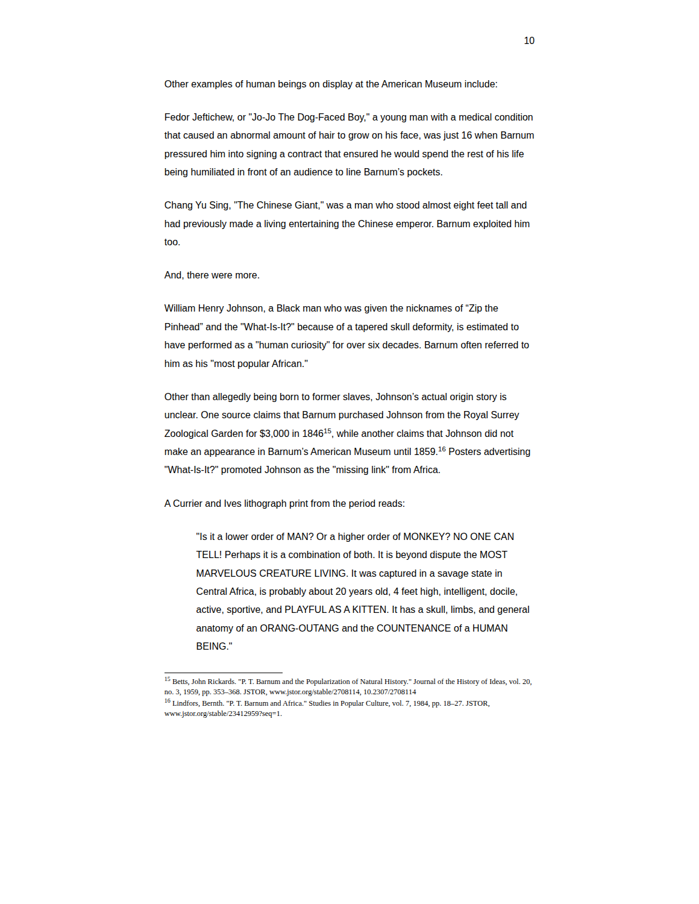10
Other examples of human beings on display at the American Museum include:
Fedor Jeftichew, or "Jo-Jo The Dog-Faced Boy," a young man with a medical condition that caused an abnormal amount of hair to grow on his face, was just 16 when Barnum pressured him into signing a contract that ensured he would spend the rest of his life being humiliated in front of an audience to line Barnum’s pockets.
Chang Yu Sing, "The Chinese Giant," was a man who stood almost eight feet tall and had previously made a living entertaining the Chinese emperor. Barnum exploited him too.
And, there were more.
William Henry Johnson, a Black man who was given the nicknames of “Zip the Pinhead” and the "What-Is-It?" because of a tapered skull deformity, is estimated to have performed as a "human curiosity" for over six decades. Barnum often referred to him as his "most popular African."
Other than allegedly being born to former slaves, Johnson’s actual origin story is unclear. One source claims that Barnum purchased Johnson from the Royal Surrey Zoological Garden for $3,000 in 184615, while another claims that Johnson did not make an appearance in Barnum’s American Museum until 1859.16 Posters advertising "What-Is-It?" promoted Johnson as the "missing link" from Africa.
A Currier and Ives lithograph print from the period reads:
"Is it a lower order of MAN? Or a higher order of MONKEY? NO ONE CAN TELL! Perhaps it is a combination of both. It is beyond dispute the MOST MARVELOUS CREATURE LIVING. It was captured in a savage state in Central Africa, is probably about 20 years old, 4 feet high, intelligent, docile, active, sportive, and PLAYFUL AS A KITTEN. It has a skull, limbs, and general anatomy of an ORANG-OUTANG and the COUNTENANCE of a HUMAN BEING."
15 Betts, John Rickards. "P. T. Barnum and the Popularization of Natural History." Journal of the History of Ideas, vol. 20, no. 3, 1959, pp. 353–368. JSTOR, www.jstor.org/stable/2708114, 10.2307/2708114
16 Lindfors, Bernth. "P. T. Barnum and Africa." Studies in Popular Culture, vol. 7, 1984, pp. 18–27. JSTOR, www.jstor.org/stable/23412959?seq=1.